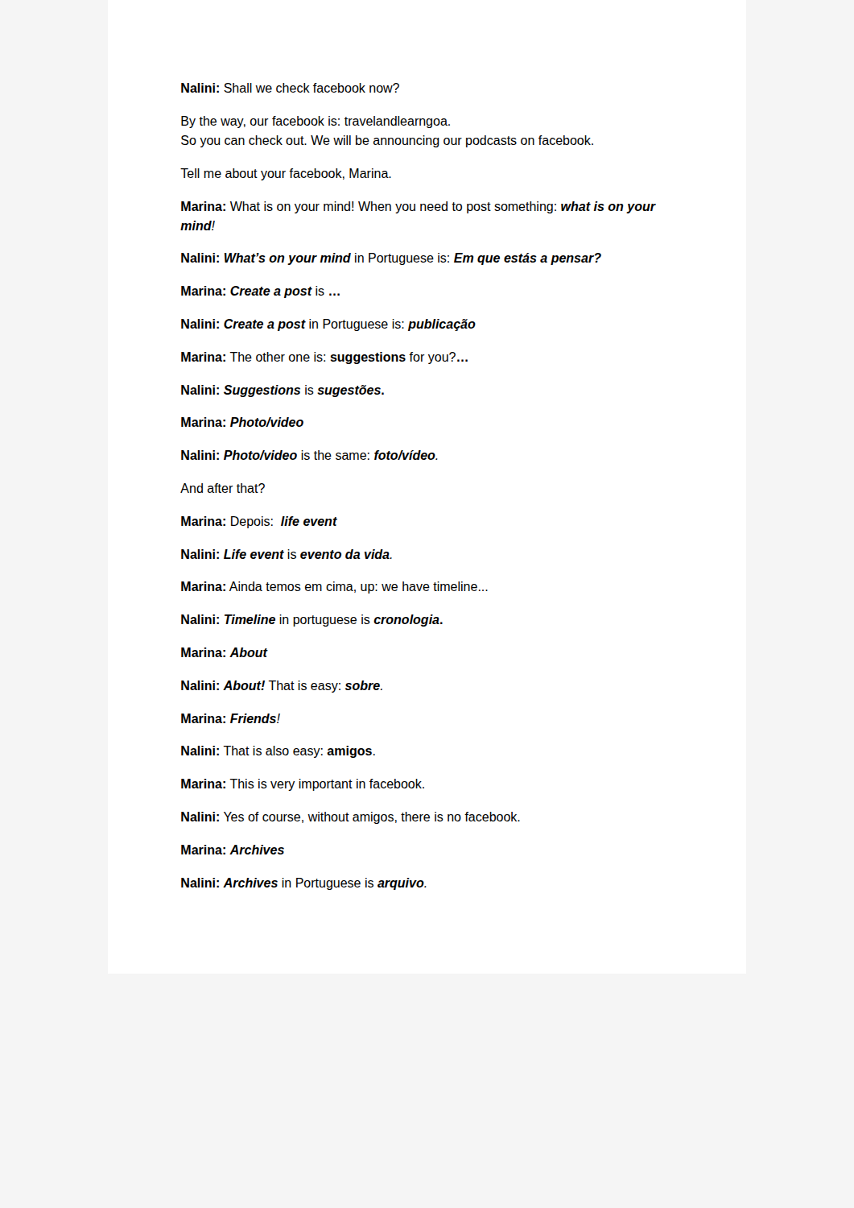Nalini: Shall we check facebook now?
By the way, our facebook is: travelandlearngoa.
So you can check out. We will be announcing our podcasts on facebook.
Tell me about your facebook, Marina.
Marina: What is on your mind! When you need to post something: what is on your mind!
Nalini: What’s on your mind in Portuguese is: Em que estás a pensar?
Marina: Create a post is …
Nalini: Create a post in Portuguese is: publicação
Marina: The other one is: suggestions for you?…
Nalini: Suggestions is sugestões.
Marina: Photo/video
Nalini: Photo/video is the same: foto/vídeo.
And after that?
Marina: Depois: life event
Nalini: Life event is evento da vida.
Marina: Ainda temos em cima, up: we have timeline...
Nalini: Timeline in portuguese is cronologia.
Marina: About
Nalini: About! That is easy: sobre.
Marina: Friends!
Nalini: That is also easy: amigos.
Marina: This is very important in facebook.
Nalini: Yes of course, without amigos, there is no facebook.
Marina: Archives
Nalini: Archives in Portuguese is arquivo.